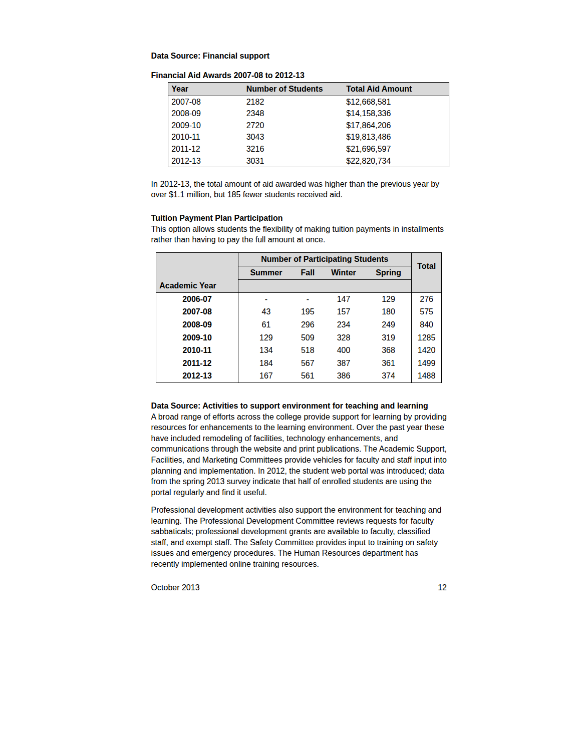Data Source: Financial support
Financial Aid Awards 2007-08 to 2012-13
| Year | Number of Students | Total Aid Amount |
| --- | --- | --- |
| 2007-08 | 2182 | $12,668,581 |
| 2008-09 | 2348 | $14,158,336 |
| 2009-10 | 2720 | $17,864,206 |
| 2010-11 | 3043 | $19,813,486 |
| 2011-12 | 3216 | $21,696,597 |
| 2012-13 | 3031 | $22,820,734 |
In 2012-13, the total amount of aid awarded was higher than the previous year by over $1.1 million, but 185 fewer students received aid.
Tuition Payment Plan Participation
This option allows students the flexibility of making tuition payments in installments rather than having to pay the full amount at once.
| | Number of Participating Students | Total |
| --- | --- | --- |
| Summer | Fall | Winter | Spring |
| Academic Year | | | | | |
| 2006-07 | - | - | 147 | 129 | 276 |
| 2007-08 | 43 | 195 | 157 | 180 | 575 |
| 2008-09 | 61 | 296 | 234 | 249 | 840 |
| 2009-10 | 129 | 509 | 328 | 319 | 1285 |
| 2010-11 | 134 | 518 | 400 | 368 | 1420 |
| 2011-12 | 184 | 567 | 387 | 361 | 1499 |
| 2012-13 | 167 | 561 | 386 | 374 | 1488 |
Data Source: Activities to support environment for teaching and learning
A broad range of efforts across the college provide support for learning by providing resources for enhancements to the learning environment. Over the past year these have included remodeling of facilities, technology enhancements, and communications through the website and print publications. The Academic Support, Facilities, and Marketing Committees provide vehicles for faculty and staff input into planning and implementation. In 2012, the student web portal was introduced; data from the spring 2013 survey indicate that half of enrolled students are using the portal regularly and find it useful.
Professional development activities also support the environment for teaching and learning. The Professional Development Committee reviews requests for faculty sabbaticals; professional development grants are available to faculty, classified staff, and exempt staff. The Safety Committee provides input to training on safety issues and emergency procedures. The Human Resources department has recently implemented online training resources.
October 2013 12